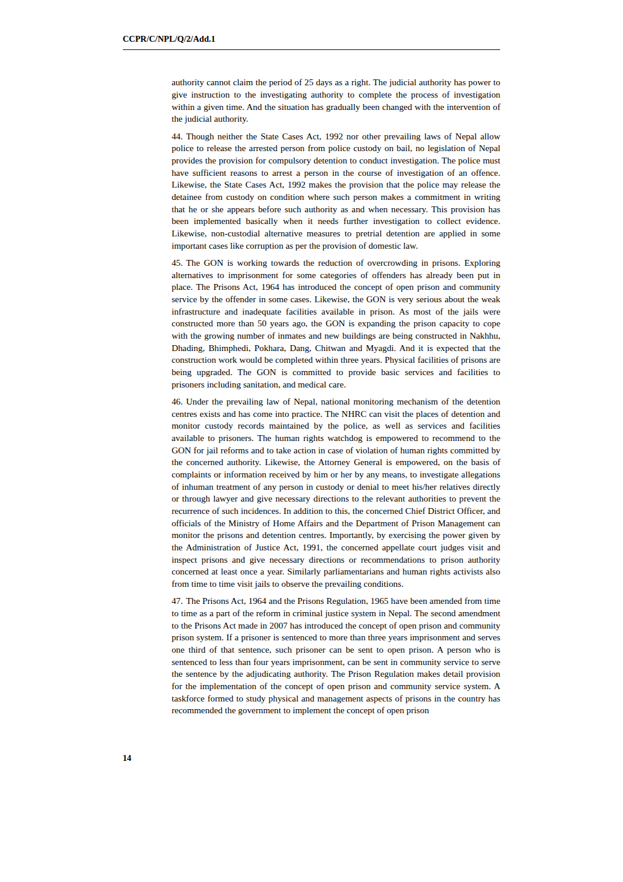CCPR/C/NPL/Q/2/Add.1
authority cannot claim the period of 25 days as a right. The judicial authority has power to give instruction to the investigating authority to complete the process of investigation within a given time. And the situation has gradually been changed with the intervention of the judicial authority.
44. Though neither the State Cases Act, 1992 nor other prevailing laws of Nepal allow police to release the arrested person from police custody on bail, no legislation of Nepal provides the provision for compulsory detention to conduct investigation. The police must have sufficient reasons to arrest a person in the course of investigation of an offence. Likewise, the State Cases Act, 1992 makes the provision that the police may release the detainee from custody on condition where such person makes a commitment in writing that he or she appears before such authority as and when necessary. This provision has been implemented basically when it needs further investigation to collect evidence. Likewise, non-custodial alternative measures to pretrial detention are applied in some important cases like corruption as per the provision of domestic law.
45. The GON is working towards the reduction of overcrowding in prisons. Exploring alternatives to imprisonment for some categories of offenders has already been put in place. The Prisons Act, 1964 has introduced the concept of open prison and community service by the offender in some cases. Likewise, the GON is very serious about the weak infrastructure and inadequate facilities available in prison. As most of the jails were constructed more than 50 years ago, the GON is expanding the prison capacity to cope with the growing number of inmates and new buildings are being constructed in Nakhhu, Dhading, Bhimphedi, Pokhara, Dang, Chitwan and Myagdi. And it is expected that the construction work would be completed within three years. Physical facilities of prisons are being upgraded. The GON is committed to provide basic services and facilities to prisoners including sanitation, and medical care.
46. Under the prevailing law of Nepal, national monitoring mechanism of the detention centres exists and has come into practice. The NHRC can visit the places of detention and monitor custody records maintained by the police, as well as services and facilities available to prisoners. The human rights watchdog is empowered to recommend to the GON for jail reforms and to take action in case of violation of human rights committed by the concerned authority. Likewise, the Attorney General is empowered, on the basis of complaints or information received by him or her by any means, to investigate allegations of inhuman treatment of any person in custody or denial to meet his/her relatives directly or through lawyer and give necessary directions to the relevant authorities to prevent the recurrence of such incidences. In addition to this, the concerned Chief District Officer, and officials of the Ministry of Home Affairs and the Department of Prison Management can monitor the prisons and detention centres. Importantly, by exercising the power given by the Administration of Justice Act, 1991, the concerned appellate court judges visit and inspect prisons and give necessary directions or recommendations to prison authority concerned at least once a year. Similarly parliamentarians and human rights activists also from time to time visit jails to observe the prevailing conditions.
47. The Prisons Act, 1964 and the Prisons Regulation, 1965 have been amended from time to time as a part of the reform in criminal justice system in Nepal. The second amendment to the Prisons Act made in 2007 has introduced the concept of open prison and community prison system. If a prisoner is sentenced to more than three years imprisonment and serves one third of that sentence, such prisoner can be sent to open prison. A person who is sentenced to less than four years imprisonment, can be sent in community service to serve the sentence by the adjudicating authority. The Prison Regulation makes detail provision for the implementation of the concept of open prison and community service system. A taskforce formed to study physical and management aspects of prisons in the country has recommended the government to implement the concept of open prison
14